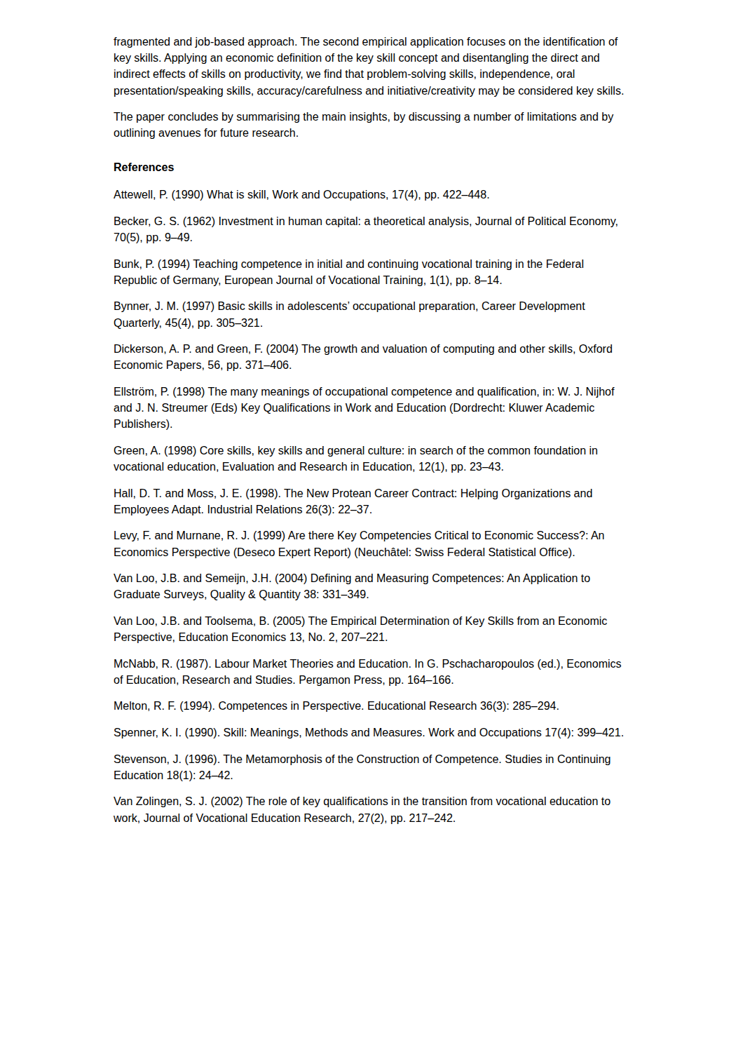fragmented and job-based approach. The second empirical application focuses on the identification of key skills. Applying an economic definition of the key skill concept and disentangling the direct and indirect effects of skills on productivity, we find that problem-solving skills, independence, oral presentation/speaking skills, accuracy/carefulness and initiative/creativity may be considered key skills.
The paper concludes by summarising the main insights, by discussing a number of limitations and by outlining avenues for future research.
References
Attewell, P. (1990) What is skill, Work and Occupations, 17(4), pp. 422–448.
Becker, G. S. (1962) Investment in human capital: a theoretical analysis, Journal of Political Economy, 70(5), pp. 9–49.
Bunk, P. (1994) Teaching competence in initial and continuing vocational training in the Federal Republic of Germany, European Journal of Vocational Training, 1(1), pp. 8–14.
Bynner, J. M. (1997) Basic skills in adolescents’ occupational preparation, Career Development Quarterly, 45(4), pp. 305–321.
Dickerson, A. P. and Green, F. (2004) The growth and valuation of computing and other skills, Oxford Economic Papers, 56, pp. 371–406.
Ellström, P. (1998) The many meanings of occupational competence and qualification, in: W. J. Nijhof and J. N. Streumer (Eds) Key Qualifications in Work and Education (Dordrecht: Kluwer Academic Publishers).
Green, A. (1998) Core skills, key skills and general culture: in search of the common foundation in vocational education, Evaluation and Research in Education, 12(1), pp. 23–43.
Hall, D. T. and Moss, J. E. (1998). The New Protean Career Contract: Helping Organizations and Employees Adapt. Industrial Relations 26(3): 22–37.
Levy, F. and Murnane, R. J. (1999) Are there Key Competencies Critical to Economic Success?: An Economics Perspective (Deseco Expert Report) (Neuchâtel: Swiss Federal Statistical Office).
Van Loo, J.B. and Semeijn, J.H. (2004) Defining and Measuring Competences: An Application to Graduate Surveys, Quality & Quantity 38: 331–349.
Van Loo, J.B. and Toolsema, B. (2005) The Empirical Determination of Key Skills from an Economic Perspective, Education Economics 13, No. 2, 207–221.
McNabb, R. (1987). Labour Market Theories and Education. In G. Pschacharopoulos (ed.), Economics of Education, Research and Studies. Pergamon Press, pp. 164–166.
Melton, R. F. (1994). Competences in Perspective. Educational Research 36(3): 285–294.
Spenner, K. I. (1990). Skill: Meanings, Methods and Measures. Work and Occupations 17(4): 399–421.
Stevenson, J. (1996). The Metamorphosis of the Construction of Competence. Studies in Continuing Education 18(1): 24–42.
Van Zolingen, S. J. (2002) The role of key qualifications in the transition from vocational education to work, Journal of Vocational Education Research, 27(2), pp. 217–242.